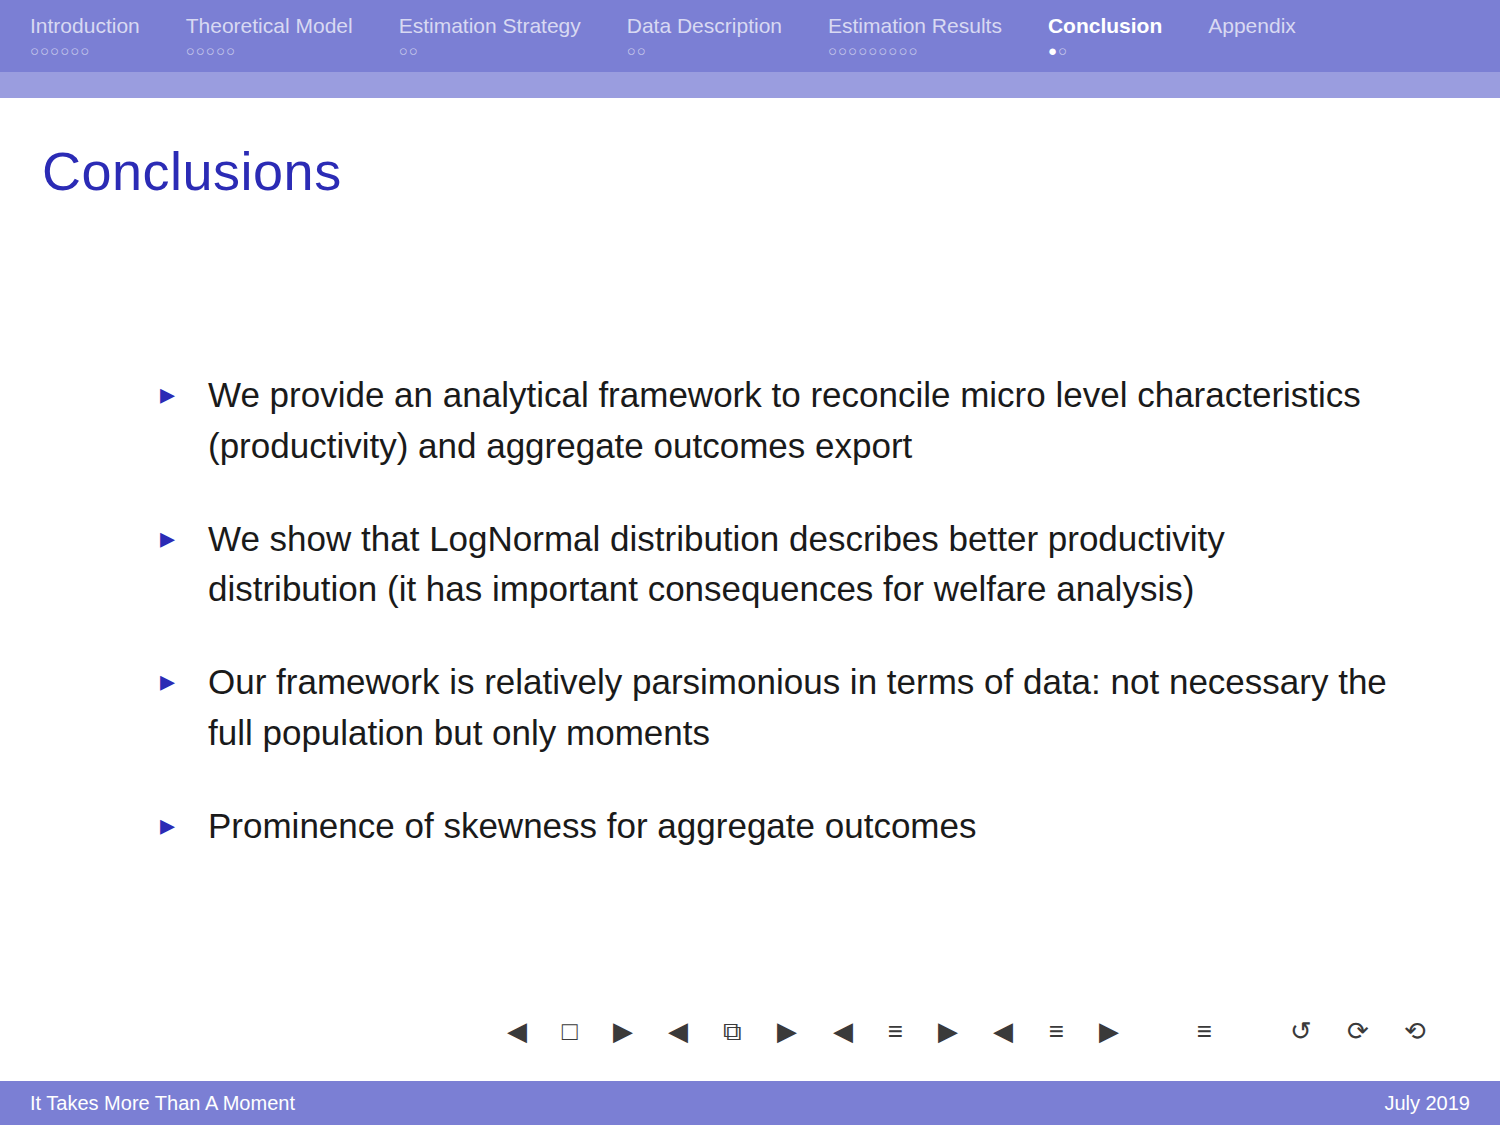Introduction○○○○○○
Theoretical Model○○○○○
Estimation Strategy○○
Data Description○○
Estimation Results○○○○○○○○○
Conclusion●○
Appendix
Conclusions
We provide an analytical framework to reconcile micro level characteristics (productivity) and aggregate outcomes export
We show that LogNormal distribution describes better productivity distribution (it has important consequences for welfare analysis)
Our framework is relatively parsimonious in terms of data: not necessary the full population but only moments
Prominence of skewness for aggregate outcomes
◀ □ ▶ ◀ ⧉ ▶ ◀ ≡ ▶ ◀ ≡ ▶ ≡ ↺ ⟳ ⟲
It Takes More Than A Moment July 2019